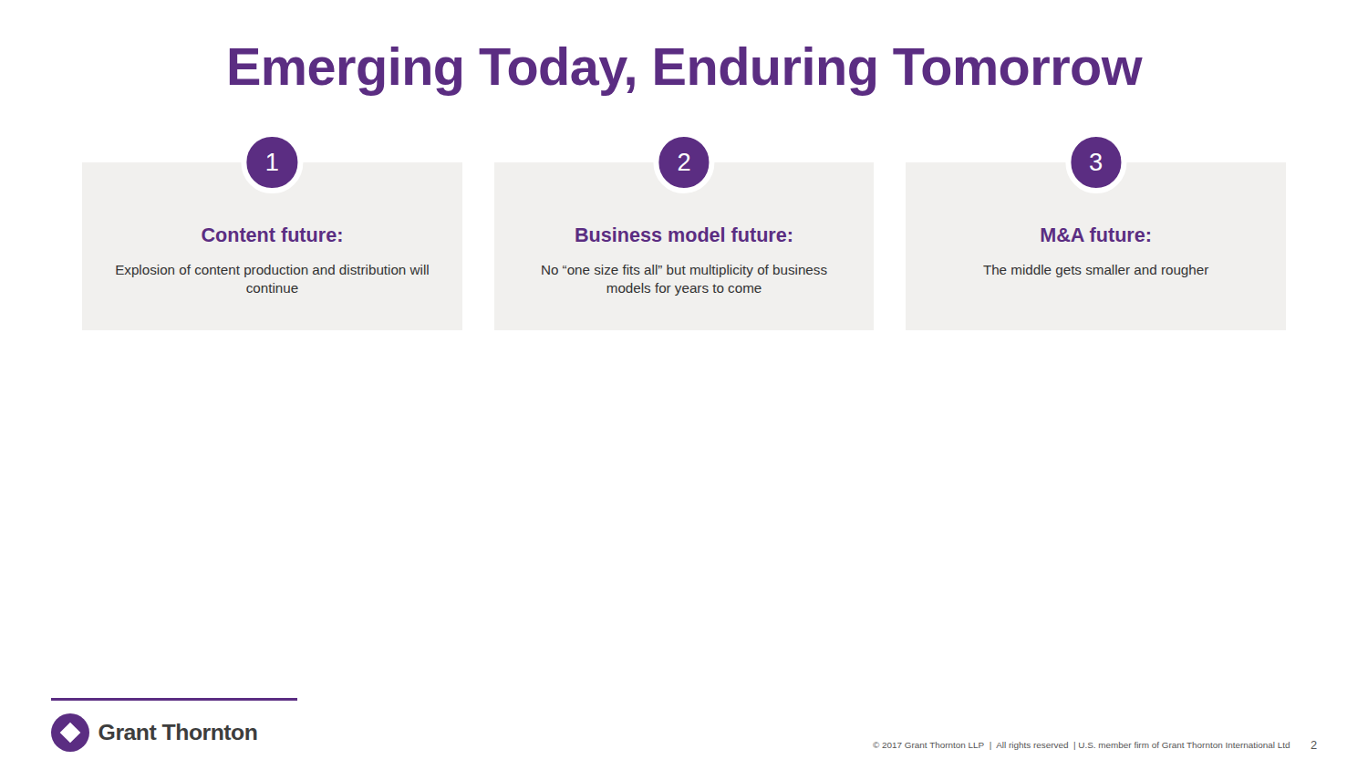Emerging Today, Enduring Tomorrow
1
Content future:
Explosion of content production and distribution will continue
2
Business model future:
No “one size fits all” but multiplicity of business models for years to come
3
M&A future:
The middle gets smaller and rougher
Grant Thornton
© 2017 Grant Thornton LLP | All rights reserved | U.S. member firm of Grant Thornton International Ltd 2